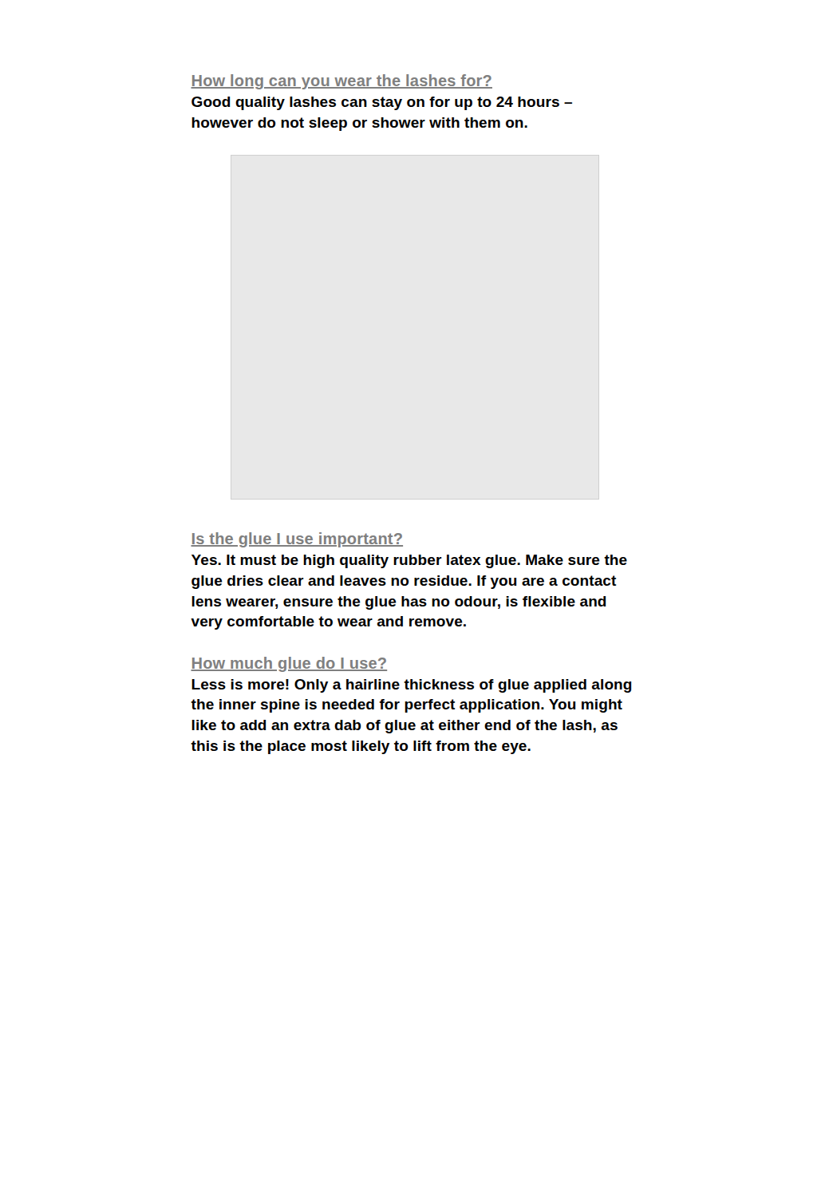How long can you wear the lashes for?
Good quality lashes can stay on for up to 24 hours – however do not sleep or shower with them on.
Is the glue I use important?
Yes. It must be high quality rubber latex glue. Make sure the glue dries clear and leaves no residue. If you are a contact lens wearer, ensure the glue has no odour, is flexible and very comfortable to wear and remove.
How much glue do I use?
Less is more! Only a hairline thickness of glue applied along the inner spine is needed for perfect application. You might like to add an extra dab of glue at either end of the lash, as this is the place most likely to lift from the eye.